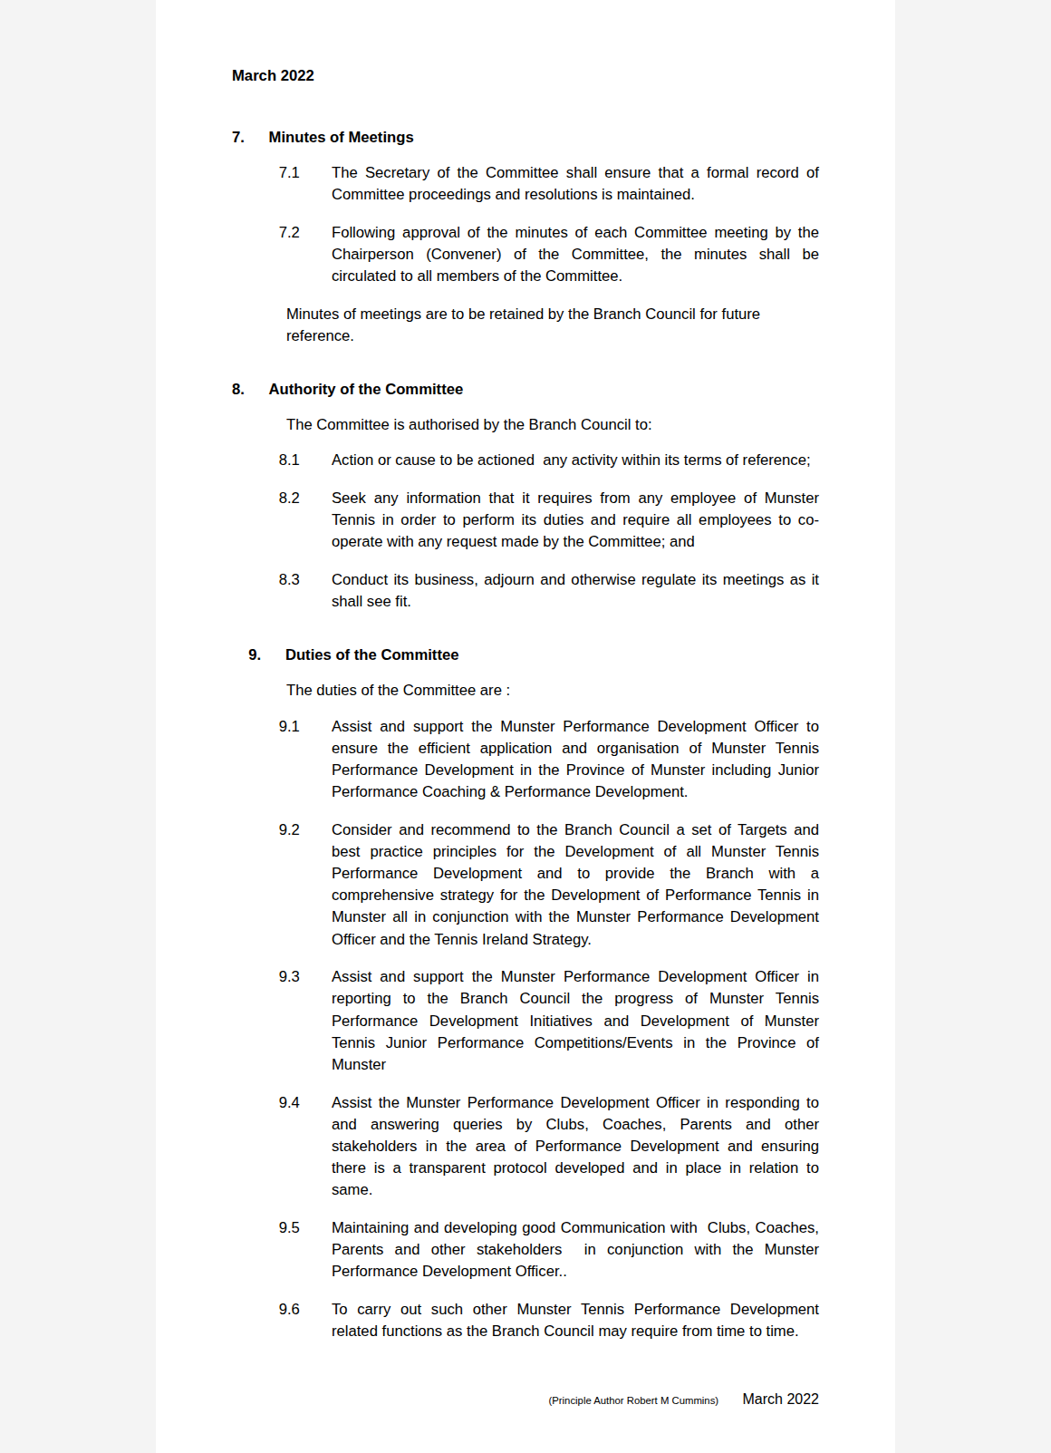March 2022
7. Minutes of Meetings
7.1 The Secretary of the Committee shall ensure that a formal record of Committee proceedings and resolutions is maintained.
7.2 Following approval of the minutes of each Committee meeting by the Chairperson (Convener) of the Committee, the minutes shall be circulated to all members of the Committee.
Minutes of meetings are to be retained by the Branch Council for future reference.
8. Authority of the Committee
The Committee is authorised by the Branch Council to:
8.1 Action or cause to be actioned any activity within its terms of reference;
8.2 Seek any information that it requires from any employee of Munster Tennis in order to perform its duties and require all employees to co-operate with any request made by the Committee; and
8.3 Conduct its business, adjourn and otherwise regulate its meetings as it shall see fit.
9. Duties of the Committee
The duties of the Committee are :
9.1 Assist and support the Munster Performance Development Officer to ensure the efficient application and organisation of Munster Tennis Performance Development in the Province of Munster including Junior Performance Coaching & Performance Development.
9.2 Consider and recommend to the Branch Council a set of Targets and best practice principles for the Development of all Munster Tennis Performance Development and to provide the Branch with a comprehensive strategy for the Development of Performance Tennis in Munster all in conjunction with the Munster Performance Development Officer and the Tennis Ireland Strategy.
9.3 Assist and support the Munster Performance Development Officer in reporting to the Branch Council the progress of Munster Tennis Performance Development Initiatives and Development of Munster Tennis Junior Performance Competitions/Events in the Province of Munster
9.4 Assist the Munster Performance Development Officer in responding to and answering queries by Clubs, Coaches, Parents and other stakeholders in the area of Performance Development and ensuring there is a transparent protocol developed and in place in relation to same.
9.5 Maintaining and developing good Communication with Clubs, Coaches, Parents and other stakeholders in conjunction with the Munster Performance Development Officer..
9.6 To carry out such other Munster Tennis Performance Development related functions as the Branch Council may require from time to time.
(Principle Author Robert M Cummins) March 2022